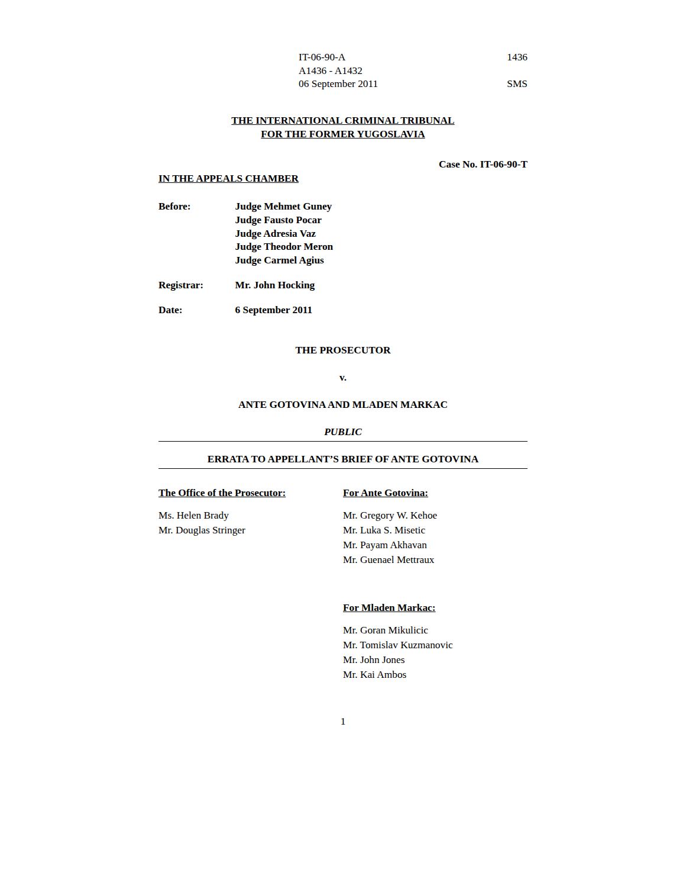| | IT-06-90-A | 1436 |
| | A1436 - A1432 | |
| | 06 September 2011 | SMS |
THE INTERNATIONAL CRIMINAL TRIBUNAL
FOR THE FORMER YUGOSLAVIA
Case No. IT-06-90-T
IN THE APPEALS CHAMBER
| Before: | Judge Mehmet Guney |
| | Judge Fausto Pocar |
| | Judge Adresia Vaz |
| | Judge Theodor Meron |
| | Judge Carmel Agius |
| Registrar: | Mr. John Hocking |
| Date: | 6 September 2011 |
THE PROSECUTOR
v.
ANTE GOTOVINA AND MLADEN MARKAC
PUBLIC
ERRATA TO APPELLANT’S BRIEF OF ANTE GOTOVINA
| The Office of the Prosecutor: Ms. Helen Brady Mr. Douglas Stringer | For Ante Gotovina: Mr. Gregory W. Kehoe Mr. Luka S. Misetic Mr. Payam Akhavan Mr. Guenael Mettraux For Mladen Markac: Mr. Goran Mikulicic Mr. Tomislav Kuzmanovic Mr. John Jones Mr. Kai Ambos |
1